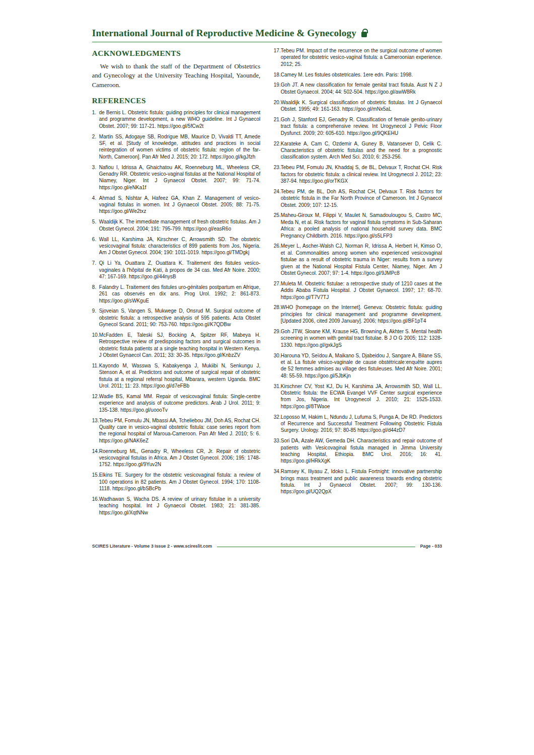International Journal of Reproductive Medicine & Gynecology
ACKNOWLEDGMENTS
We wish to thank the staff of the Department of Obstetrics and Gynecology at the University Teaching Hospital, Yaounde, Cameroon.
REFERENCES
de Bernis L. Obstetric fistula: guiding principles for clinical management and programme development, a new WHO guideline. Int J Gynaecol Obstet. 2007; 99: 117-21. https://goo.gl/5fCw2t
Martin SS, Adogaye SB, Rodrigue MB, Maurice D, Vivaldi TT, Amede SF, et al. [Study of knowledge, attitudes and practices in social reintegration of women victims of obstetric fistula: region of the far-North, Cameroon]. Pan Afr Med J. 2015; 20: 172. https://goo.gl/kgJfzh
Nafiou I, Idrissa A, Ghaichatou AK, Roenneburg ML, Wheeless CR, Genadry RR. Obstetric vesico-vaginal fistulas at the National Hospital of Niamey, Niger. Int J Gynaecol Obstet. 2007; 99: 71-74. https://goo.gl/eNKa1f
Ahmad S, Nishtar A, Hafeez GA, Khan Z. Management of vesico-vaginal fistulas in women. Int J Gynaecol Obstet. 2005; 88: 71-75. https://goo.gl/We2txz
Waaldijk K. The immediate management of fresh obstetric fistulas. Am J Obstet Gynecol. 2004; 191: 795-799. https://goo.gl/easR6o
Wall LL, Karshima JA, Kirschner C, Arrowsmith SD. The obstetric vesicovaginal fistula: characteristics of 899 patients from Jos, Nigeria. Am J Obstet Gynecol. 2004; 190: 1011-1019. https://goo.gl/TMDgkj
Qi Li Ya, Ouattara Z, Ouattara K. Traitement des fistules vesico-vaginales à l'hôpital de Kati, à propos de 34 cas. Med Afr Noire. 2000; 47: 167-169. https://goo.gl/44nysB
Falandry L. Traitement des fistules uro-génitales postpartum en Afrique, 261 cas observés en dix ans. Prog Urol. 1992; 2: 861-873. https://goo.gl/sWKguE
Sjoveian S, Vangen S, Mukwege D, Onsrud M. Surgical outcome of obstetric fistula: a retrospective analysis of 595 patients. Acta Obstet Gynecol Scand. 2011; 90: 753-760. https://goo.gl/K7QDBw
McFadden E, Taleski SJ, Bocking A, Spitzer RF, Mabeya H. Retrospective review of predisposing factors and surgical outcomes in obstetric fistula patients at a single teaching hospital in Western Kenya. J Obstet Gynaecol Can. 2011; 33: 30-35. https://goo.gl/KnbzZV
Kayondo M, Wasswa S, Kabakyenga J, Mukiibi N, Senkungu J, Stenson A, et al. Predictors and outcome of surgical repair of obstetric fistula at a regional referral hospital, Mbarara, western Uganda. BMC Urol. 2011; 11: 23. https://goo.gl/d7eFBb
Wadie BS, Kamal MM. Repair of vesicovaginal fistula: Single-centre experience and analysis of outcome predictors. Arab J Urol. 2011; 9: 135-138. https://goo.gl/uoooTv
Tebeu PM, Fomulu JN, Mbassi AA, Tcheliebou JM, Doh AS, Rochat CH. Quality care in vesico-vaginal obstetric fistula: case series report from the regional hospital of Maroua-Cameroon. Pan Afr Med J. 2010; 5: 6. https://goo.gl/NAK6eZ
Roenneburg ML, Genadry R, Wheeless CR, Jr. Repair of obstetric vesicovaginal fistulas in Africa. Am J Obstet Gynecol. 2006; 195: 1748-1752. https://goo.gl/9Yuv2N
Elkins TE. Surgery for the obstetric vesicovaginal fistula: a review of 100 operations in 82 patients. Am J Obstet Gynecol. 1994; 170: 1108-1118. https://goo.gl/bSBcPb
Wadhawan S, Wacha DS. A review of urinary fistulae in a university teaching hospital. Int J Gynaecol Obstet. 1983; 21: 381-385. https://goo.gl/XqtNNw
Tebeu PM. Impact of the recurrence on the surgical outcome of women operated for obstetric vesico-vaginal fistula: a Cameroonian experience. 2012; 25.
Camey M. Les fistules obstetricales. 1ere edn. Paris: 1998.
Goh JT. A new classification for female genital tract fistula. Aust N Z J Obstet Gynaecol. 2004; 44: 502-504. https://goo.gl/awW8Rk
Waaldijk K. Surgical classification of obstetric fistulas. Int J Gynaecol Obstet. 1995; 49: 161-163. https://goo.gl/mNx5aL
Goh J, Stanford EJ, Genadry R. Classification of female genito-urinary tract fistula: a comprehensive review. Int Urogynecol J Pelvic Floor Dysfunct. 2009; 20: 605-610. https://goo.gl/9QKEHU
Karateke A, Cam C, Ozdemir A, Guney B, Vatansever D, Celik C. Characteristics of obstetric fistulas and the need for a prognostic classification system. Arch Med Sci. 2010; 6: 253-256.
Tebeu PM, Fomulu JN, Khaddaj S, de BL, Delvaux T, Rochat CH. Risk factors for obstetric fistula: a clinical review. Int Urogynecol J. 2012; 23: 387-94. https://goo.gl/orTKGX
Tebeu PM, de BL, Doh AS, Rochat CH, Delvaux T. Risk factors for obstetric fistula in the Far North Province of Cameroon. Int J Gynaecol Obstet. 2009; 107: 12-15.
Maheu-Giroux M, Filippi V, Maulet N, Samadoulougou S, Castro MC, Meda N, et al. Risk factors for vaginal fistula symptoms in Sub-Saharan Africa: a pooled analysis of national household survey data. BMC Pregnancy Childbirth. 2016. https://goo.gl/s5LFP3
Meyer L, Ascher-Walsh CJ, Norman R, Idrissa A, Herbert H, Kimso O, et al. Commonalities among women who experienced vesicovaginal fistulae as a result of obstetric trauma in Niger: results from a survey given at the National Hospital Fistula Center, Niamey, Niger. Am J Obstet Gynecol. 2007; 97: 1-4. https://goo.gl/9JMPc8
Muleta M. Obstetric fistulae: a retrospective study of 1210 cases at the Addis Ababa Fistula Hospital. J Obstet Gynaecol. 1997; 17: 68-70. https://goo.gl/T7V7TJ
WHO [homepage on the Internet]. Geneva: Obstetric fistula: guiding principles for clinical management and programme development. [Updated 2006, cited 2009 January]. 2006; https://goo.gl/BF1pT4
Goh JTW, Sloane KM, Krause HG, Browning A, Akhter S. Mental health screening in women with genital tract fistulae. B J O G 2005; 112: 1328-1330. https://goo.gl/gxkJgS
Harouna YD, Seïdou A, Maikano S, Djabeidou J, Sangare A, Bilane SS, et al. La fistule vésico-vaginale de cause obstétricale:enquête aupres de 52 femmes admises au village des fistuleuses. Med Afr Noire. 2001; 48: 55-59. https://goo.gl/5JbKjn
Kirschner CV, Yost KJ, Du H, Karshima JA, Arrowsmith SD, Wall LL. Obstetric fistula: the ECWA Evangel VVF Center surgical experience from Jos, Nigeria. Int Urogynecol J. 2010; 21: 1525-1533. https://goo.gl/8TWaoe
Loposso M, Hakim L, Ndundu J, Lufuma S, Punga A, De RD. Predictors of Recurrence and Successful Treatment Following Obstetric Fistula Surgery. Urology. 2016; 97: 80-85 https://goo.gl/d44zD7
Sori DA, Azale AW, Gemeda DH. Characteristics and repair outcome of patients with Vesicovaginal fistula managed in Jimma University teaching Hospital, Ethiopia. BMC Urol. 2016; 16: 41. https://goo.gl/HRkXgK
Ramsey K, Iliyasu Z, Idoko L. Fistula Fortnight: innovative partnership brings mass treatment and public awareness towards ending obstetric fistula. Int J Gynaecol Obstet. 2007; 99: 130-136. https://goo.gl/UQ2QpX
SCIRES Literature - Volume 3 Issue 2 - www.scireslit.com
Page - 033